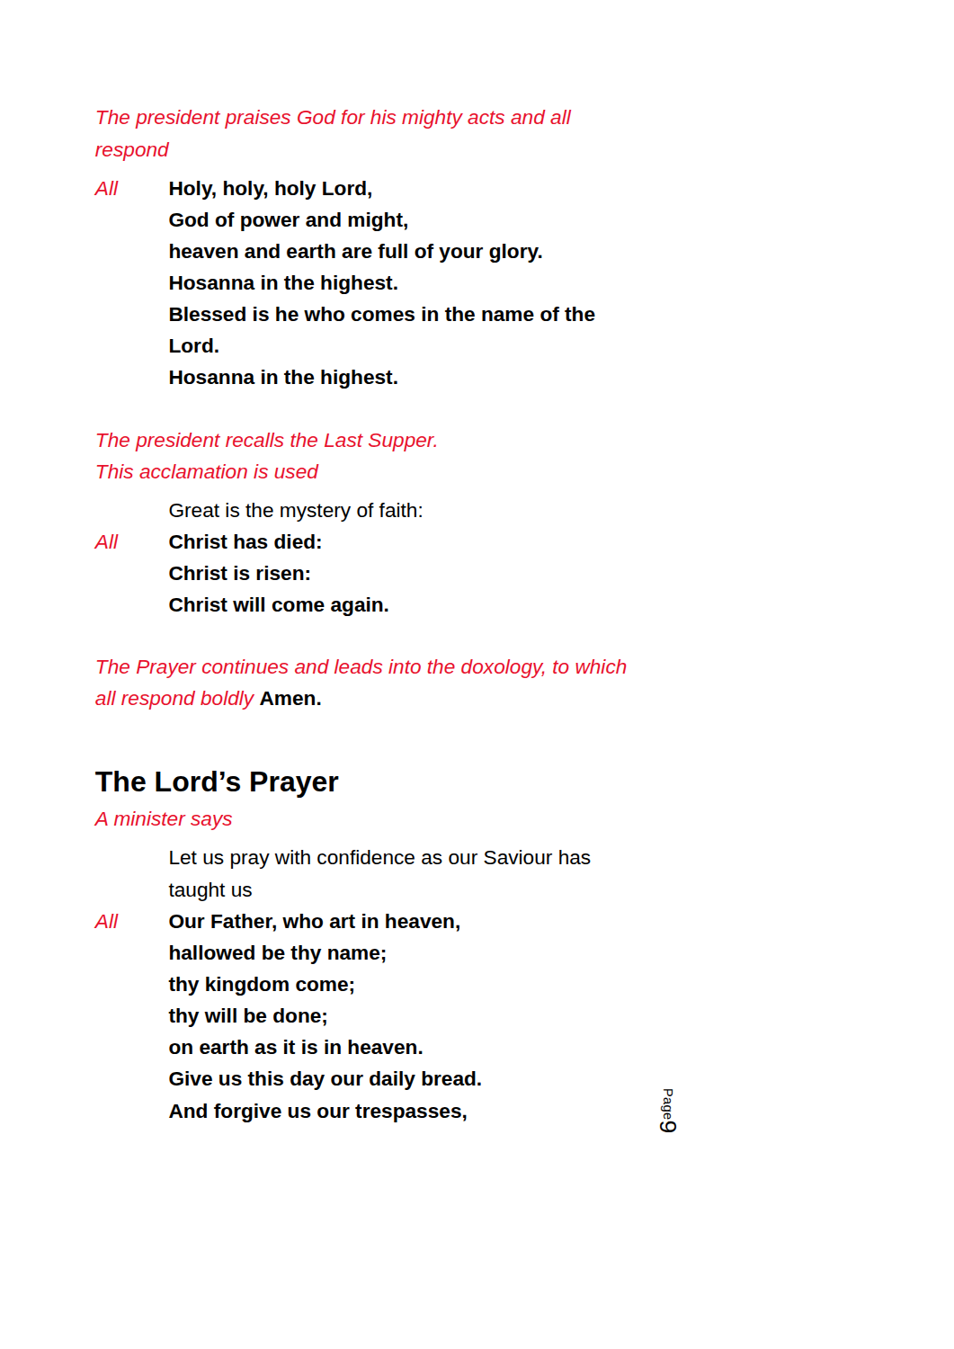The president praises God for his mighty acts and all respond
All
Holy, holy, holy Lord,
God of power and might,
heaven and earth are full of your glory.
Hosanna in the highest.
Blessed is he who comes in the name of the Lord.
Hosanna in the highest.
The president recalls the Last Supper.
This acclamation is used
Great is the mystery of faith:
All
Christ has died:
Christ is risen:
Christ will come again.
The Prayer continues and leads into the doxology, to which all respond boldly Amen.
The Lord’s Prayer
A minister says
Let us pray with confidence as our Saviour has taught us
All
Our Father, who art in heaven,
hallowed be thy name;
thy kingdom come;
thy will be done;
on earth as it is in heaven.
Give us this day our daily bread.
And forgive us our trespasses,
Page9